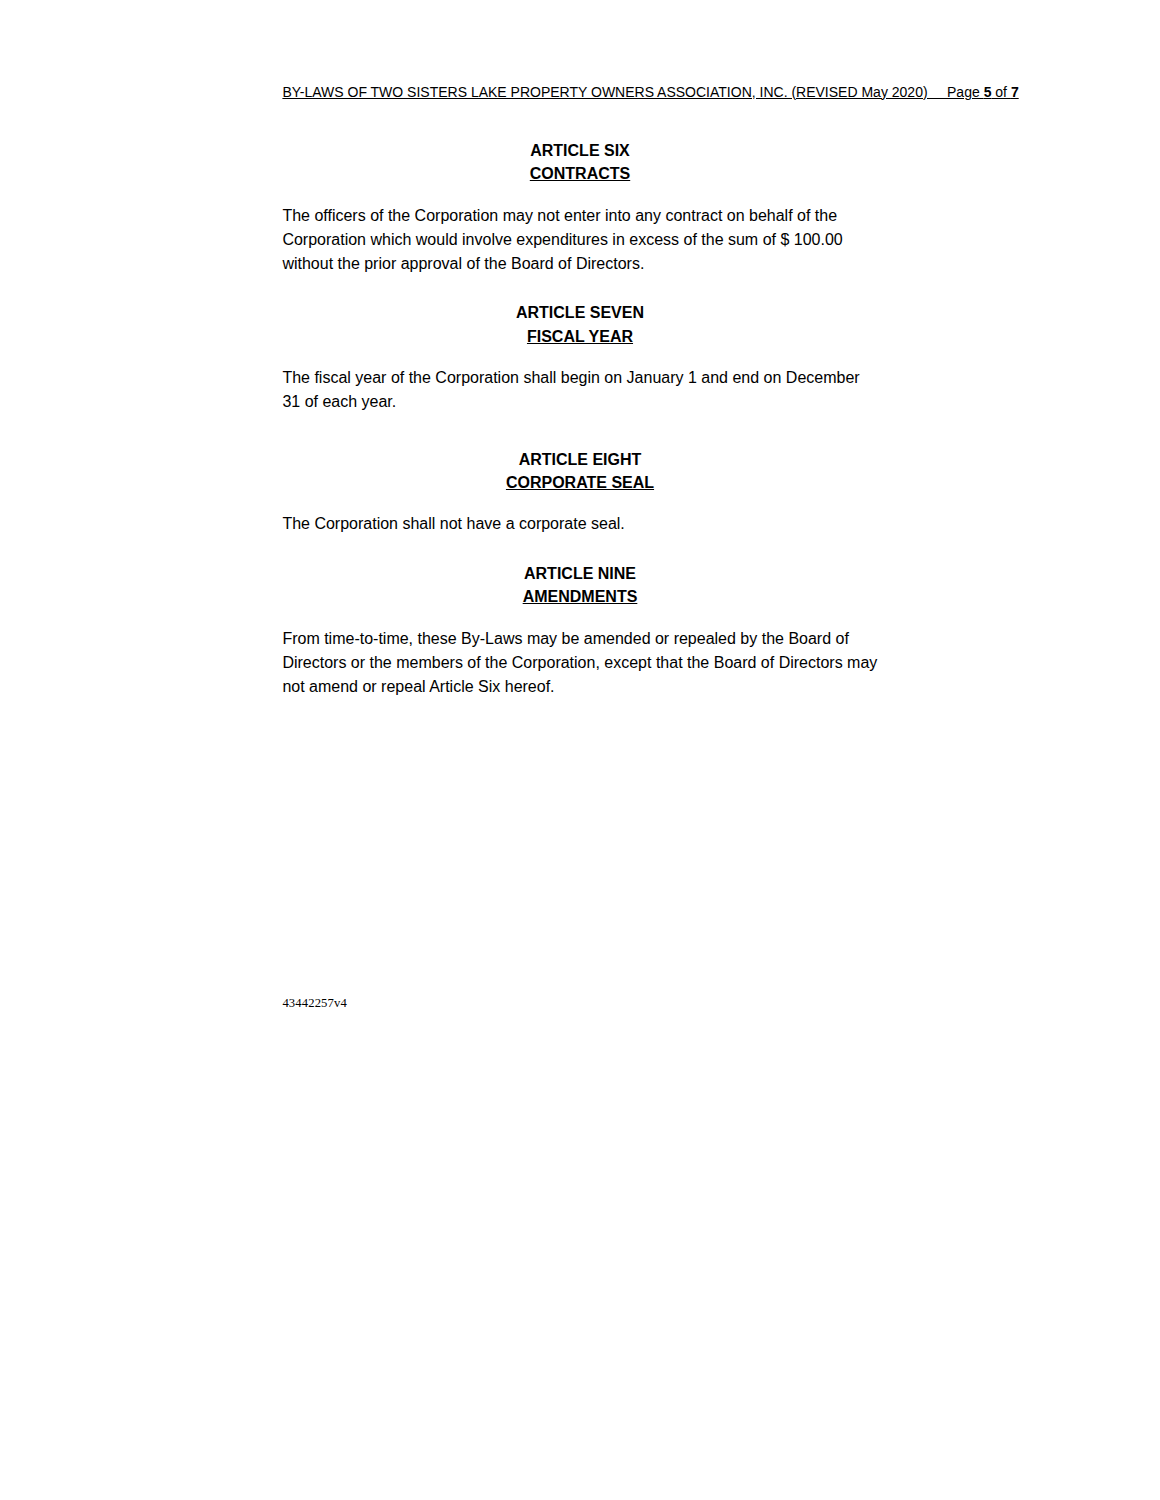BY-LAWS OF TWO SISTERS LAKE PROPERTY OWNERS ASSOCIATION, INC. (REVISED May 2020) Page 5 of 7
ARTICLE SIXCONTRACTS
The officers of the Corporation may not enter into any contract on behalf of the Corporation which would involve expenditures in excess of the sum of $ 100.00 without the prior approval of the Board of Directors.
ARTICLE SEVENFISCAL YEAR
The fiscal year of the Corporation shall begin on January 1 and end on December 31 of each year.
ARTICLE EIGHTCORPORATE SEAL
The Corporation shall not have a corporate seal.
ARTICLE NINEAMENDMENTS
From time-to-time, these By-Laws may be amended or repealed by the Board of Directors or the members of the Corporation, except that the Board of Directors may not amend or repeal Article Six hereof.
43442257v4